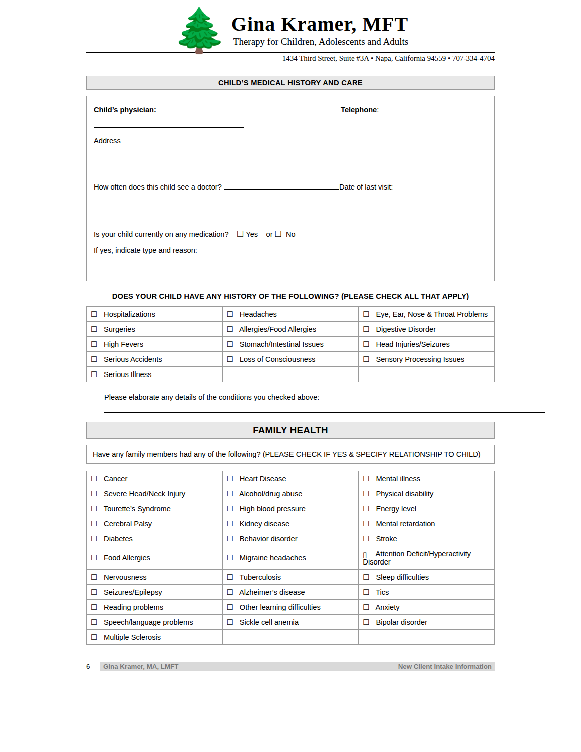🌲
Gina Kramer, MFT
Therapy for Children, Adolescents and Adults
1434 Third Street, Suite #3A • Napa, California 94559 • 707-334-4704
CHILD’S MEDICAL HISTORY AND CARE
Child’s physician: Telephone:
Address
How often does this child see a doctor? Date of last visit:
Is your child currently on any medication? ☐Yes or ☐ No
If yes, indicate type and reason:
DOES YOUR CHILD HAVE ANY HISTORY OF THE FOLLOWING? (PLEASE CHECK ALL THAT APPLY)
| ☐ Hospitalizations | ☐ Headaches | ☐ Eye, Ear, Nose & Throat Problems |
| ☐ Surgeries | ☐ Allergies/Food Allergies | ☐ Digestive Disorder |
| ☐ High Fevers | ☐ Stomach/Intestinal Issues | ☐ Head Injuries/Seizures |
| ☐ Serious Accidents | ☐ Loss of Consciousness | ☐ Sensory Processing Issues |
| ☐ Serious Illness | | |
Please elaborate any details of the conditions you checked above:
FAMILY HEALTH
Have any family members had any of the following? (PLEASE CHECK IF YES & SPECIFY RELATIONSHIP TO CHILD)
| ☐ Cancer | ☐ Heart Disease | ☐ Mental illness |
| ☐ Severe Head/Neck Injury | ☐ Alcohol/drug abuse | ☐ Physical disability |
| ☐ Tourette’s Syndrome | ☐ High blood pressure | ☐ Energy level |
| ☐ Cerebral Palsy | ☐ Kidney disease | ☐ Mental retardation |
| ☐ Diabetes | ☐ Behavior disorder | ☐ Stroke |
| ☐ Food Allergies | ☐ Migraine headaches | ▯ Attention Deficit/Hyperactivity Disorder |
| ☐ Nervousness | ☐ Tuberculosis | ☐ Sleep difficulties |
| ☐ Seizures/Epilepsy | ☐ Alzheimer’s disease | ☐ Tics |
| ☐ Reading problems | ☐ Other learning difficulties | ☐ Anxiety |
| ☐ Speech/language problems | ☐ Sickle cell anemia | ☐ Bipolar disorder |
| ☐ Multiple Sclerosis | | |
6 Gina Kramer, MA, LMFT New Client Intake Information